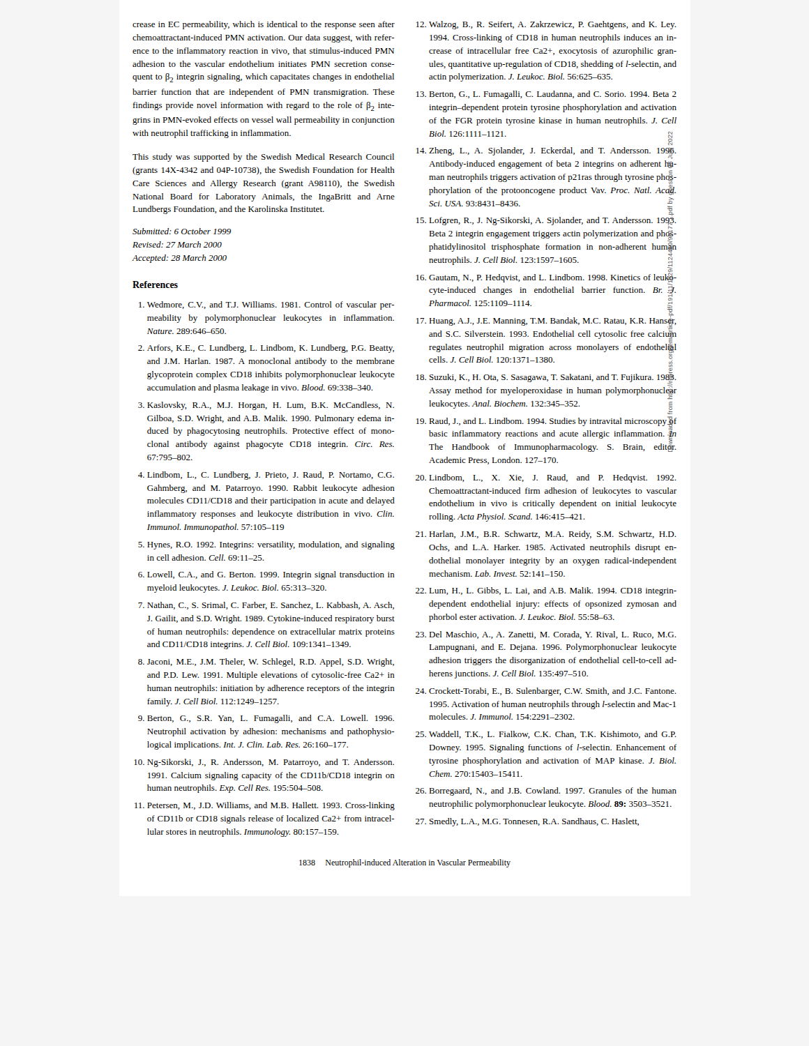Downloaded from http://rupress.org/jem/article-pdf/191/11/1829/1124460/99177 1.pdf by guest on 06 July 2022
crease in EC permeability, which is identical to the response seen after chemoattractant-induced PMN activation. Our data suggest, with reference to the inflammatory reaction in vivo, that stimulus-induced PMN adhesion to the vascular endothelium initiates PMN secretion consequent to β2 integrin signaling, which capacitates changes in endothelial barrier function that are independent of PMN transmigration. These findings provide novel information with regard to the role of β2 integrins in PMN-evoked effects on vessel wall permeability in conjunction with neutrophil trafficking in inflammation.
This study was supported by the Swedish Medical Research Council (grants 14X-4342 and 04P-10738), the Swedish Foundation for Health Care Sciences and Allergy Research (grant A98110), the Swedish National Board for Laboratory Animals, the IngaBritt and Arne Lundbergs Foundation, and the Karolinska Institutet.
Submitted: 6 October 1999
Revised: 27 March 2000
Accepted: 28 March 2000
References
Wedmore, C.V., and T.J. Williams. 1981. Control of vascular permeability by polymorphonuclear leukocytes in inflammation. Nature. 289:646–650.
Arfors, K.E., C. Lundberg, L. Lindbom, K. Lundberg, P.G. Beatty, and J.M. Harlan. 1987. A monoclonal antibody to the membrane glycoprotein complex CD18 inhibits polymorphonuclear leukocyte accumulation and plasma leakage in vivo. Blood. 69:338–340.
Kaslovsky, R.A., M.J. Horgan, H. Lum, B.K. McCandless, N. Gilboa, S.D. Wright, and A.B. Malik. 1990. Pulmonary edema induced by phagocytosing neutrophils. Protective effect of monoclonal antibody against phagocyte CD18 integrin. Circ. Res. 67:795–802.
Lindbom, L., C. Lundberg, J. Prieto, J. Raud, P. Nortamo, C.G. Gahmberg, and M. Patarroyo. 1990. Rabbit leukocyte adhesion molecules CD11/CD18 and their participation in acute and delayed inflammatory responses and leukocyte distribution in vivo. Clin. Immunol. Immunopathol. 57:105–119
Hynes, R.O. 1992. Integrins: versatility, modulation, and signaling in cell adhesion. Cell. 69:11–25.
Lowell, C.A., and G. Berton. 1999. Integrin signal transduction in myeloid leukocytes. J. Leukoc. Biol. 65:313–320.
Nathan, C., S. Srimal, C. Farber, E. Sanchez, L. Kabbash, A. Asch, J. Gailit, and S.D. Wright. 1989. Cytokine-induced respiratory burst of human neutrophils: dependence on extracellular matrix proteins and CD11/CD18 integrins. J. Cell Biol. 109:1341–1349.
Jaconi, M.E., J.M. Theler, W. Schlegel, R.D. Appel, S.D. Wright, and P.D. Lew. 1991. Multiple elevations of cytosolic-free Ca2+ in human neutrophils: initiation by adherence receptors of the integrin family. J. Cell Biol. 112:1249–1257.
Berton, G., S.R. Yan, L. Fumagalli, and C.A. Lowell. 1996. Neutrophil activation by adhesion: mechanisms and pathophysiological implications. Int. J. Clin. Lab. Res. 26:160–177.
Ng-Sikorski, J., R. Andersson, M. Patarroyo, and T. Andersson. 1991. Calcium signaling capacity of the CD11b/CD18 integrin on human neutrophils. Exp. Cell Res. 195:504–508.
Petersen, M., J.D. Williams, and M.B. Hallett. 1993. Cross-linking of CD11b or CD18 signals release of localized Ca2+ from intracellular stores in neutrophils. Immunology. 80:157–159.
Walzog, B., R. Seifert, A. Zakrzewicz, P. Gaehtgens, and K. Ley. 1994. Cross-linking of CD18 in human neutrophils induces an increase of intracellular free Ca2+, exocytosis of azurophilic granules, quantitative up-regulation of CD18, shedding of l-selectin, and actin polymerization. J. Leukoc. Biol. 56:625–635.
Berton, G., L. Fumagalli, C. Laudanna, and C. Sorio. 1994. Beta 2 integrin–dependent protein tyrosine phosphorylation and activation of the FGR protein tyrosine kinase in human neutrophils. J. Cell Biol. 126:1111–1121.
Zheng, L., A. Sjolander, J. Eckerdal, and T. Andersson. 1996. Antibody-induced engagement of beta 2 integrins on adherent human neutrophils triggers activation of p21ras through tyrosine phosphorylation of the protooncogene product Vav. Proc. Natl. Acad. Sci. USA. 93:8431–8436.
Lofgren, R., J. Ng-Sikorski, A. Sjolander, and T. Andersson. 1993. Beta 2 integrin engagement triggers actin polymerization and phosphatidylinositol trisphosphate formation in non-adherent human neutrophils. J. Cell Biol. 123:1597–1605.
Gautam, N., P. Hedqvist, and L. Lindbom. 1998. Kinetics of leukocyte-induced changes in endothelial barrier function. Br. J. Pharmacol. 125:1109–1114.
Huang, A.J., J.E. Manning, T.M. Bandak, M.C. Ratau, K.R. Hanser, and S.C. Silverstein. 1993. Endothelial cell cytosolic free calcium regulates neutrophil migration across monolayers of endothelial cells. J. Cell Biol. 120:1371–1380.
Suzuki, K., H. Ota, S. Sasagawa, T. Sakatani, and T. Fujikura. 1983. Assay method for myeloperoxidase in human polymorphonuclear leukocytes. Anal. Biochem. 132:345–352.
Raud, J., and L. Lindbom. 1994. Studies by intravital microscopy of basic inflammatory reactions and acute allergic inflammation. In The Handbook of Immunopharmacology. S. Brain, editor. Academic Press, London. 127–170.
Lindbom, L., X. Xie, J. Raud, and P. Hedqvist. 1992. Chemoattractant-induced firm adhesion of leukocytes to vascular endothelium in vivo is critically dependent on initial leukocyte rolling. Acta Physiol. Scand. 146:415–421.
Harlan, J.M., B.R. Schwartz, M.A. Reidy, S.M. Schwartz, H.D. Ochs, and L.A. Harker. 1985. Activated neutrophils disrupt endothelial monolayer integrity by an oxygen radical-independent mechanism. Lab. Invest. 52:141–150.
Lum, H., L. Gibbs, L. Lai, and A.B. Malik. 1994. CD18 integrin-dependent endothelial injury: effects of opsonized zymosan and phorbol ester activation. J. Leukoc. Biol. 55:58–63.
Del Maschio, A., A. Zanetti, M. Corada, Y. Rival, L. Ruco, M.G. Lampugnani, and E. Dejana. 1996. Polymorphonuclear leukocyte adhesion triggers the disorganization of endothelial cell-to-cell adherens junctions. J. Cell Biol. 135:497–510.
Crockett-Torabi, E., B. Sulenbarger, C.W. Smith, and J.C. Fantone. 1995. Activation of human neutrophils through l-selectin and Mac-1 molecules. J. Immunol. 154:2291–2302.
Waddell, T.K., L. Fialkow, C.K. Chan, T.K. Kishimoto, and G.P. Downey. 1995. Signaling functions of l-selectin. Enhancement of tyrosine phosphorylation and activation of MAP kinase. J. Biol. Chem. 270:15403–15411.
Borregaard, N., and J.B. Cowland. 1997. Granules of the human neutrophilic polymorphonuclear leukocyte. Blood. 89: 3503–3521.
Smedly, L.A., M.G. Tonnesen, R.A. Sandhaus, C. Haslett,
1838 Neutrophil-induced Alteration in Vascular Permeability